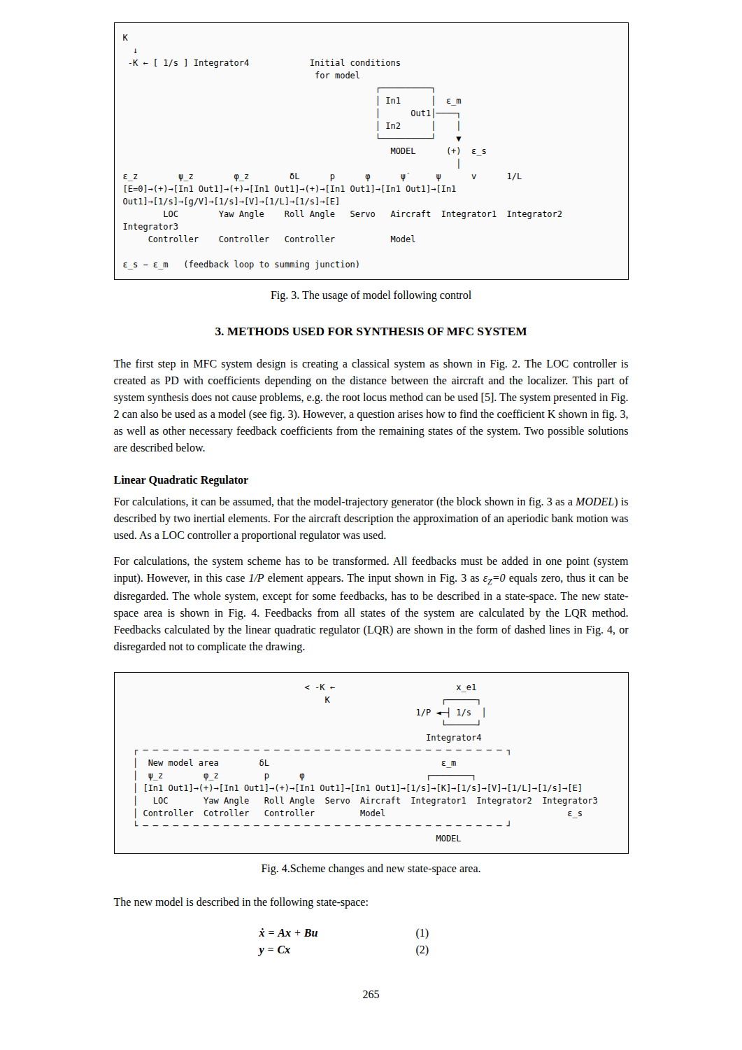K ↓ -K ← [ 1/s ] Integrator4 Initial conditions for model ┌──────────┐ │ In1 │ ε_m │ Out1│────┐ │ In2 │ │ └──────────┘ ▼ MODEL (+) ε_s │ ε_z ψ_z φ_z δL p φ ψ̇ ψ v 1/L [E=0]→(+)→[In1 Out1]→(+)→[In1 Out1]→(+)→[In1 Out1]→[In1 Out1]→[In1 Out1]→[1/s]→[g/V]→[1/s]→[V]→[1/L]→[1/s]→[E] LOC Yaw Angle Roll Angle Servo Aircraft Integrator1 Integrator2 Integrator3 Controller Controller Controller Model ε_s − ε_m (feedback loop to summing junction)
Fig. 3. The usage of model following control
3. Methods used for synthesis of MFC system
The first step in MFC system design is creating a classical system as shown in Fig. 2. The LOC controller is created as PD with coefficients depending on the distance between the aircraft and the localizer. This part of system synthesis does not cause problems, e.g. the root locus method can be used [5]. The system presented in Fig. 2 can also be used as a model (see fig. 3). However, a question arises how to find the coefficient K shown in fig. 3, as well as other necessary feedback coefficients from the remaining states of the system. Two possible solutions are described below.
Linear Quadratic Regulator
For calculations, it can be assumed, that the model-trajectory generator (the block shown in fig. 3 as a MODEL) is described by two inertial elements. For the aircraft description the approximation of an aperiodic bank motion was used. As a LOC controller a proportional regulator was used.
For calculations, the system scheme has to be transformed. All feedbacks must be added in one point (system input). However, in this case 1/P element appears. The input shown in Fig. 3 as εZ=0 equals zero, thus it can be disregarded. The whole system, except for some feedbacks, has to be described in a state-space. The new state-space area is shown in Fig. 4. Feedbacks from all states of the system are calculated by the LQR method. Feedbacks calculated by the linear quadratic regulator (LQR) are shown in the form of dashed lines in Fig. 4, or disregarded not to complicate the drawing.
< -K ← x_e1 K ┌──────┐ 1/P ◄─┤ 1/s │ └──────┘ Integrator4 ┌ ─ ─ ─ ─ ─ ─ ─ ─ ─ ─ ─ ─ ─ ─ ─ ─ ─ ─ ─ ─ ─ ─ ─ ─ ─ ─ ─ ─ ─ ─ ─ ─ ─ ─ ─ ─ ┐ │ New model area δL ε_m │ ψ_z φ_z p φ ┌────────┐ │ [In1 Out1]→(+)→[In1 Out1]→(+)→[In1 Out1]→[In1 Out1]→[1/s]→[K]→[1/s]→[V]→[1/L]→[1/s]→[E] │ LOC Yaw Angle Roll Angle Servo Aircraft Integrator1 Integrator2 Integrator3 │ Controller Cotroller Controller Model ε_s └ ─ ─ ─ ─ ─ ─ ─ ─ ─ ─ ─ ─ ─ ─ ─ ─ ─ ─ ─ ─ ─ ─ ─ ─ ─ ─ ─ ─ ─ ─ ─ ─ ─ ─ ─ ─ ┘ MODEL
Fig. 4.Scheme changes and new state-space area.
The new model is described in the following state-space:
ẋ = Ax + Bu
(1)
y = Cx
(2)
265